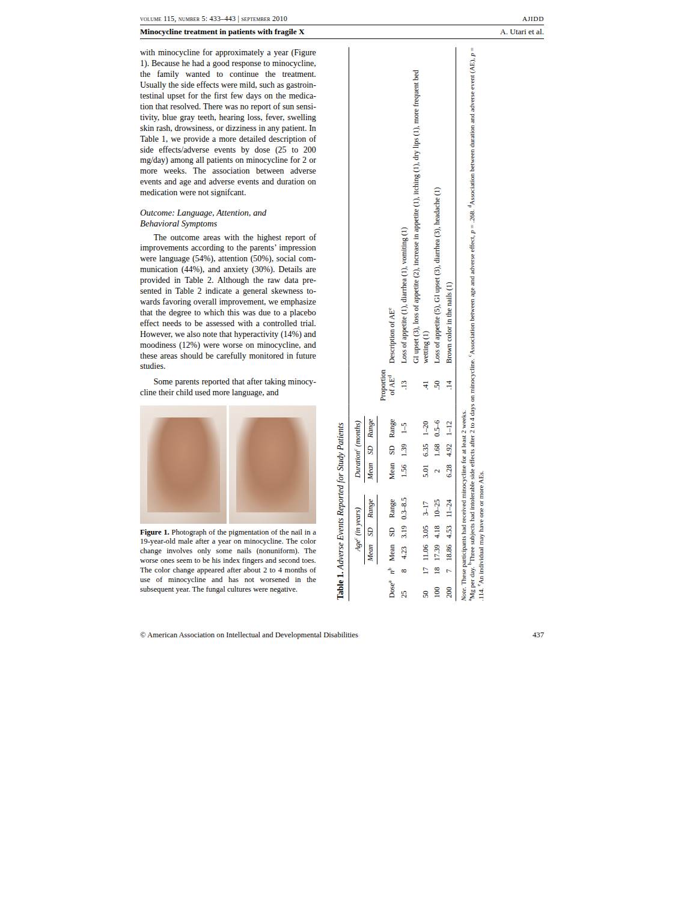volume 115, number 5: 433–443 | september 2010 AJIDD
Minocycline treatment in patients with fragile X A. Utari et al.
with minocycline for approximately a year (Figure 1). Because he had a good response to minocycline, the family wanted to continue the treatment. Usually the side effects were mild, such as gastrointestinal upset for the first few days on the medication that resolved. There was no report of sun sensitivity, blue gray teeth, hearing loss, fever, swelling skin rash, drowsiness, or dizziness in any patient. In Table 1, we provide a more detailed description of side effects/adverse events by dose (25 to 200 mg/day) among all patients on minocycline for 2 or more weeks. The association between adverse events and age and adverse events and duration on medication were not signifcant.
Outcome: Language, Attention, and
Behavioral Symptoms
The outcome areas with the highest report of improvements according to the parents’ impression were language (54%), attention (50%), social communication (44%), and anxiety (30%). Details are provided in Table 2. Although the raw data presented in Table 2 indicate a general skewness towards favoring overall improvement, we emphasize that the degree to which this was due to a placebo effect needs to be assessed with a controlled trial. However, we also note that hyperactivity (14%) and moodiness (12%) were worse on minocycline, and these areas should be carefully monitored in future studies.
Some parents reported that after taking minocycline their child used more language, and
Figure 1. Photograph of the pigmentation of the nail in a 19-year-old male after a year on minocycline. The color change involves only some nails (nonuniform). The worse ones seem to be his index fingers and second toes. The color change appeared after about 2 to 4 months of use of minocycline and has not worsened in the subsequent year. The fungal cultures were negative.
Table 1. Adverse Events Reported for Study Patients
| Age c (in years) | Duration c (months) |
| --- | --- |
| Mean | SD | Range | Mean | SD | Range |
| Dose a | n b | Mean | SD | Range | | Mean | SD | Range | | Proportion of AE d | Description of AE e |
| 25 | 8 | 4.23 | 3.19 | 0.3–8.5 | | 1.56 | 1.39 | 1–5 | | .13 | Loss of appetite (1), diarrhea (1), vomiting (1) |
| 50 | 17 | 11.06 | 3.05 | 3–17 | | 5.01 | 6.35 | 1–20 | | .41 | GI upset (3), loss of appetite (2), increase in appetite (1), itching (1), dry lips (1), more frequent bed wetting (1) |
| 100 | 18 | 17.39 | 4.18 | 10–25 | | 2 | 1.68 | 0.5–6 | | .50 | Loss of appetite (5), GI upset (3), diarrhea (3), headache (1) |
| 200 | 7 | 18.86 | 4.53 | 11–24 | | 6.28 | 4.92 | 1–12 | | .14 | Brown color in the nails (1) |
Note. These participants had received minocycline for at least 2 weeks.
aMg per day. bThree subjects had intolerable side effects after 2 to 4 days on minocycline. cAssociation between age and adverse effect, p = .268. dAssociation between duration and adverse event (AE), p = .114. eAn individual may have one or more AEs.
© American Association on Intellectual and Developmental Disabilities 437